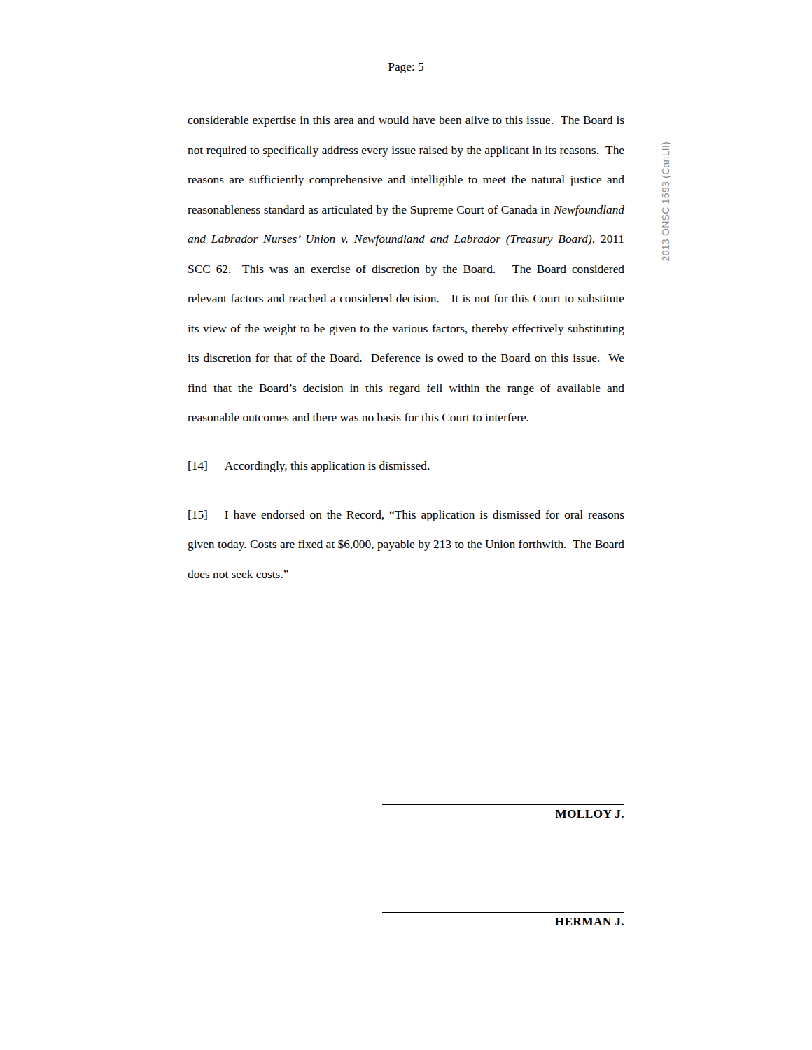2013 ONSC 1593 (CanLII)
Page: 5
considerable expertise in this area and would have been alive to this issue. The Board is not required to specifically address every issue raised by the applicant in its reasons. The reasons are sufficiently comprehensive and intelligible to meet the natural justice and reasonableness standard as articulated by the Supreme Court of Canada in Newfoundland and Labrador Nurses’ Union v. Newfoundland and Labrador (Treasury Board), 2011 SCC 62. This was an exercise of discretion by the Board. The Board considered relevant factors and reached a considered decision. It is not for this Court to substitute its view of the weight to be given to the various factors, thereby effectively substituting its discretion for that of the Board. Deference is owed to the Board on this issue. We find that the Board’s decision in this regard fell within the range of available and reasonable outcomes and there was no basis for this Court to interfere.
[14] Accordingly, this application is dismissed.
[15] I have endorsed on the Record, “This application is dismissed for oral reasons given today. Costs are fixed at $6,000, payable by 213 to the Union forthwith. The Board does not seek costs.”
MOLLOY J.
HERMAN J.